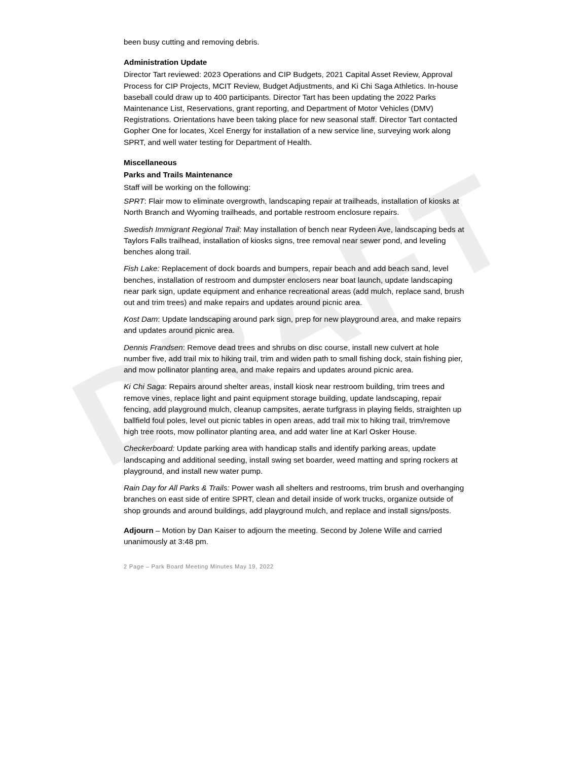DRAFT
been busy cutting and removing debris.
Administration Update
Director Tart reviewed: 2023 Operations and CIP Budgets, 2021 Capital Asset Review, Approval Process for CIP Projects, MCIT Review, Budget Adjustments, and Ki Chi Saga Athletics. In-house baseball could draw up to 400 participants. Director Tart has been updating the 2022 Parks Maintenance List, Reservations, grant reporting, and Department of Motor Vehicles (DMV) Registrations. Orientations have been taking place for new seasonal staff. Director Tart contacted Gopher One for locates, Xcel Energy for installation of a new service line, surveying work along SPRT, and well water testing for Department of Health.
Miscellaneous
Parks and Trails Maintenance
Staff will be working on the following:
SPRT: Flair mow to eliminate overgrowth, landscaping repair at trailheads, installation of kiosks at North Branch and Wyoming trailheads, and portable restroom enclosure repairs.
Swedish Immigrant Regional Trail: May installation of bench near Rydeen Ave, landscaping beds at Taylors Falls trailhead, installation of kiosks signs, tree removal near sewer pond, and leveling benches along trail.
Fish Lake: Replacement of dock boards and bumpers, repair beach and add beach sand, level benches, installation of restroom and dumpster enclosers near boat launch, update landscaping near park sign, update equipment and enhance recreational areas (add mulch, replace sand, brush out and trim trees) and make repairs and updates around picnic area.
Kost Dam: Update landscaping around park sign, prep for new playground area, and make repairs and updates around picnic area.
Dennis Frandsen: Remove dead trees and shrubs on disc course, install new culvert at hole number five, add trail mix to hiking trail, trim and widen path to small fishing dock, stain fishing pier, and mow pollinator planting area, and make repairs and updates around picnic area.
Ki Chi Saga: Repairs around shelter areas, install kiosk near restroom building, trim trees and remove vines, replace light and paint equipment storage building, update landscaping, repair fencing, add playground mulch, cleanup campsites, aerate turfgrass in playing fields, straighten up ballfield foul poles, level out picnic tables in open areas, add trail mix to hiking trail, trim/remove high tree roots, mow pollinator planting area, and add water line at Karl Osker House.
Checkerboard: Update parking area with handicap stalls and identify parking areas, update landscaping and additional seeding, install swing set boarder, weed matting and spring rockers at playground, and install new water pump.
Rain Day for All Parks & Trails: Power wash all shelters and restrooms, trim brush and overhanging branches on east side of entire SPRT, clean and detail inside of work trucks, organize outside of shop grounds and around buildings, add playground mulch, and replace and install signs/posts.
Adjourn – Motion by Dan Kaiser to adjourn the meeting. Second by Jolene Wille and carried unanimously at 3:48 pm.
2 Page – Park Board Meeting Minutes May 19, 2022